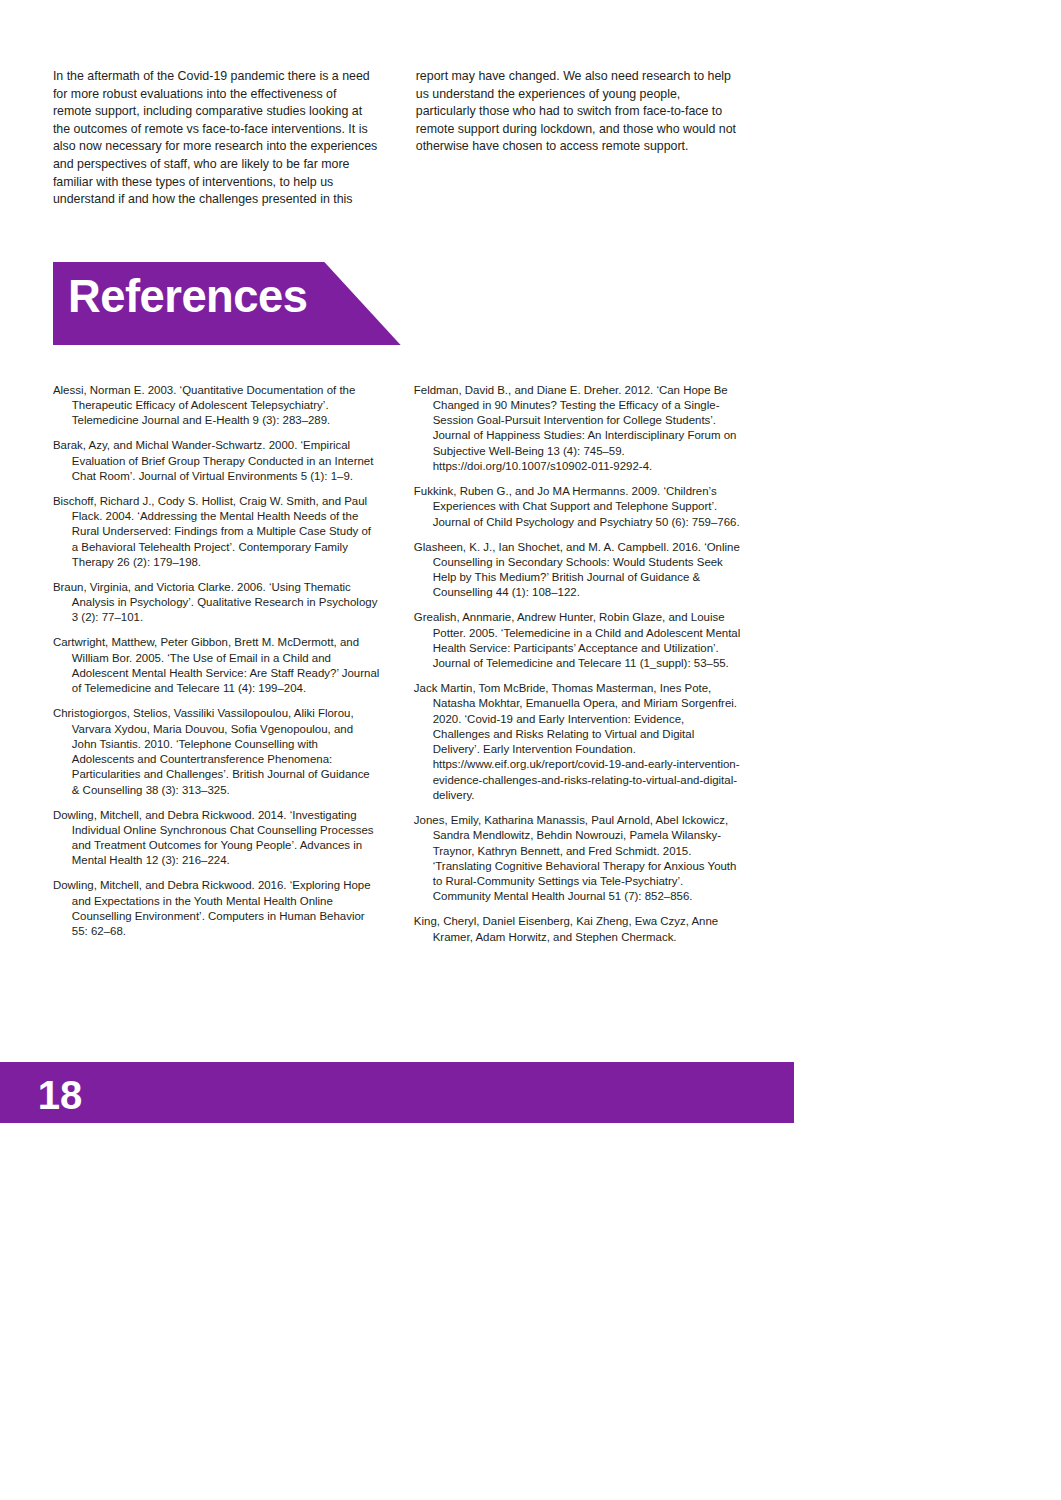In the aftermath of the Covid-19 pandemic there is a need for more robust evaluations into the effectiveness of remote support, including comparative studies looking at the outcomes of remote vs face-to-face interventions. It is also now necessary for more research into the experiences and perspectives of staff, who are likely to be far more familiar with these types of interventions, to help us understand if and how the challenges presented in this
report may have changed. We also need research to help us understand the experiences of young people, particularly those who had to switch from face-to-face to remote support during lockdown, and those who would not otherwise have chosen to access remote support.
References
Alessi, Norman E. 2003. ‘Quantitative Documentation of the Therapeutic Efficacy of Adolescent Telepsychiatry’. Telemedicine Journal and E-Health 9 (3): 283–289.
Barak, Azy, and Michal Wander-Schwartz. 2000. ‘Empirical Evaluation of Brief Group Therapy Conducted in an Internet Chat Room’. Journal of Virtual Environments 5 (1): 1–9.
Bischoff, Richard J., Cody S. Hollist, Craig W. Smith, and Paul Flack. 2004. ‘Addressing the Mental Health Needs of the Rural Underserved: Findings from a Multiple Case Study of a Behavioral Telehealth Project’. Contemporary Family Therapy 26 (2): 179–198.
Braun, Virginia, and Victoria Clarke. 2006. ‘Using Thematic Analysis in Psychology’. Qualitative Research in Psychology 3 (2): 77–101.
Cartwright, Matthew, Peter Gibbon, Brett M. McDermott, and William Bor. 2005. ‘The Use of Email in a Child and Adolescent Mental Health Service: Are Staff Ready?’ Journal of Telemedicine and Telecare 11 (4): 199–204.
Christogiorgos, Stelios, Vassiliki Vassilopoulou, Aliki Florou, Varvara Xydou, Maria Douvou, Sofia Vgenopoulou, and John Tsiantis. 2010. ‘Telephone Counselling with Adolescents and Countertransference Phenomena: Particularities and Challenges’. British Journal of Guidance & Counselling 38 (3): 313–325.
Dowling, Mitchell, and Debra Rickwood. 2014. ‘Investigating Individual Online Synchronous Chat Counselling Processes and Treatment Outcomes for Young People’. Advances in Mental Health 12 (3): 216–224.
Dowling, Mitchell, and Debra Rickwood. 2016. ‘Exploring Hope and Expectations in the Youth Mental Health Online Counselling Environment’. Computers in Human Behavior 55: 62–68.
Feldman, David B., and Diane E. Dreher. 2012. ‘Can Hope Be Changed in 90 Minutes? Testing the Efficacy of a Single-Session Goal-Pursuit Intervention for College Students’. Journal of Happiness Studies: An Interdisciplinary Forum on Subjective Well-Being 13 (4): 745–59. https://doi.org/10.1007/s10902-011-9292-4.
Fukkink, Ruben G., and Jo MA Hermanns. 2009. ‘Children’s Experiences with Chat Support and Telephone Support’. Journal of Child Psychology and Psychiatry 50 (6): 759–766.
Glasheen, K. J., Ian Shochet, and M. A. Campbell. 2016. ‘Online Counselling in Secondary Schools: Would Students Seek Help by This Medium?’ British Journal of Guidance & Counselling 44 (1): 108–122.
Grealish, Annmarie, Andrew Hunter, Robin Glaze, and Louise Potter. 2005. ‘Telemedicine in a Child and Adolescent Mental Health Service: Participants’ Acceptance and Utilization’. Journal of Telemedicine and Telecare 11 (1_suppl): 53–55.
Jack Martin, Tom McBride, Thomas Masterman, Ines Pote, Natasha Mokhtar, Emanuella Opera, and Miriam Sorgenfrei. 2020. ‘Covid-19 and Early Intervention: Evidence, Challenges and Risks Relating to Virtual and Digital Delivery’. Early Intervention Foundation. https://www.eif.org.uk/report/covid-19-and-early-intervention-evidence-challenges-and-risks-relating-to-virtual-and-digital-delivery.
Jones, Emily, Katharina Manassis, Paul Arnold, Abel Ickowicz, Sandra Mendlowitz, Behdin Nowrouzi, Pamela Wilansky-Traynor, Kathryn Bennett, and Fred Schmidt. 2015. ‘Translating Cognitive Behavioral Therapy for Anxious Youth to Rural-Community Settings via Tele-Psychiatry’. Community Mental Health Journal 51 (7): 852–856.
King, Cheryl, Daniel Eisenberg, Kai Zheng, Ewa Czyz, Anne Kramer, Adam Horwitz, and Stephen Chermack.
18